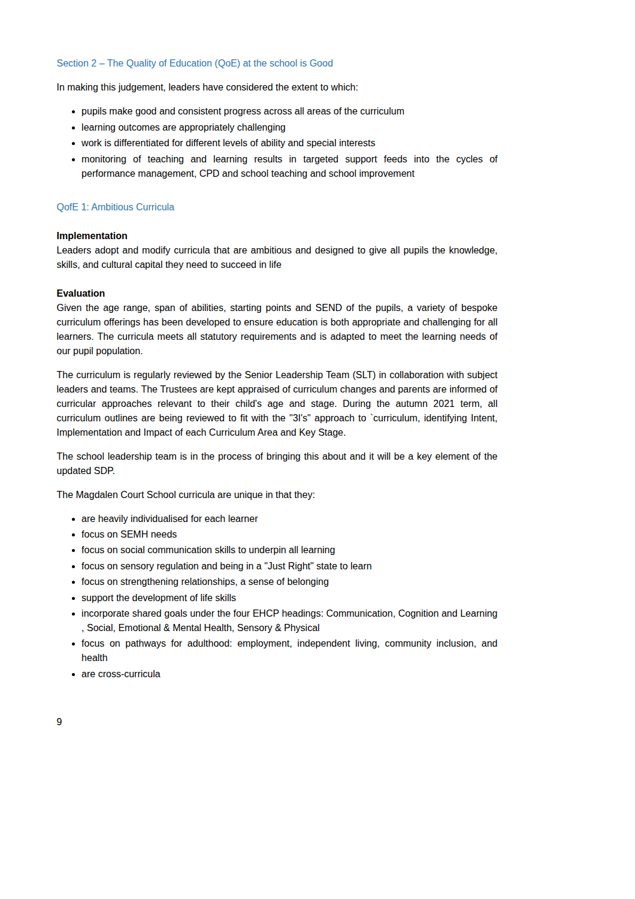Section 2 – The Quality of Education (QoE) at the school is Good
In making this judgement, leaders have considered the extent to which:
pupils make good and consistent progress across all areas of the curriculum
learning outcomes are appropriately challenging
work is differentiated for different levels of ability and special interests
monitoring of teaching and learning results in targeted support feeds into the cycles of performance management, CPD and school teaching and school improvement
QofE 1: Ambitious Curricula
Implementation
Leaders adopt and modify curricula that are ambitious and designed to give all pupils the knowledge, skills, and cultural capital they need to succeed in life
Evaluation
Given the age range, span of abilities, starting points and SEND of the pupils, a variety of bespoke curriculum offerings has been developed to ensure education is both appropriate and challenging for all learners. The curricula meets all statutory requirements and is adapted to meet the learning needs of our pupil population.
The curriculum is regularly reviewed by the Senior Leadership Team (SLT) in collaboration with subject leaders and teams. The Trustees are kept appraised of curriculum changes and parents are informed of curricular approaches relevant to their child's age and stage. During the autumn 2021 term, all curriculum outlines are being reviewed to fit with the "3I's" approach to `curriculum, identifying Intent, Implementation and Impact of each Curriculum Area and Key Stage.
The school leadership team is in the process of bringing this about and it will be a key element of the updated SDP.
The Magdalen Court School curricula are unique in that they:
are heavily individualised for each learner
focus on SEMH needs
focus on social communication skills to underpin all learning
focus on sensory regulation and being in a "Just Right" state to learn
focus on strengthening relationships, a sense of belonging
support the development of life skills
incorporate shared goals under the four EHCP headings: Communication, Cognition and Learning , Social, Emotional & Mental Health, Sensory & Physical
focus on pathways for adulthood: employment, independent living, community inclusion, and health
are cross-curricula
9